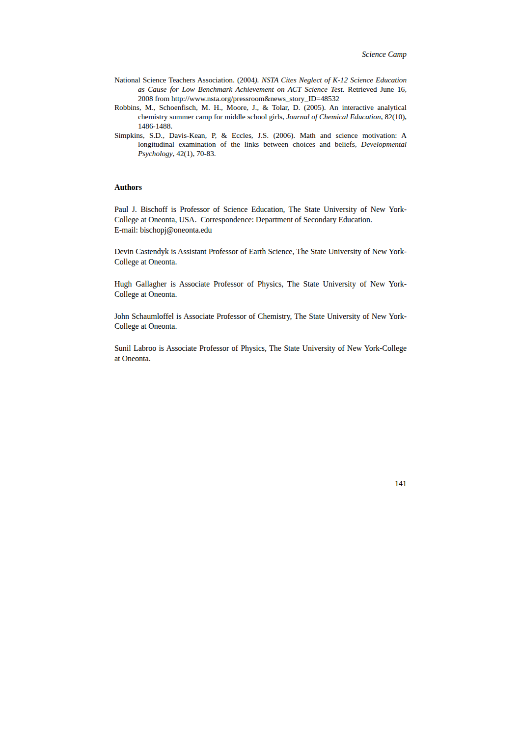Science Camp
National Science Teachers Association. (2004). NSTA Cites Neglect of K-12 Science Education as Cause for Low Benchmark Achievement on ACT Science Test. Retrieved June 16, 2008 from http://www.nsta.org/pressroom&news_story_ID=48532
Robbins, M., Schoenfisch, M. H., Moore, J., & Tolar, D. (2005). An interactive analytical chemistry summer camp for middle school girls, Journal of Chemical Education, 82(10), 1486-1488.
Simpkins, S.D., Davis-Kean, P, & Eccles, J.S. (2006). Math and science motivation: A longitudinal examination of the links between choices and beliefs, Developmental Psychology, 42(1), 70-83.
Authors
Paul J. Bischoff is Professor of Science Education, The State University of New York-College at Oneonta, USA. Correspondence: Department of Secondary Education.
E-mail: bischopj@oneonta.edu
Devin Castendyk is Assistant Professor of Earth Science, The State University of New York-College at Oneonta.
Hugh Gallagher is Associate Professor of Physics, The State University of New York-College at Oneonta.
John Schaumloffel is Associate Professor of Chemistry, The State University of New York-College at Oneonta.
Sunil Labroo is Associate Professor of Physics, The State University of New York-College at Oneonta.
141